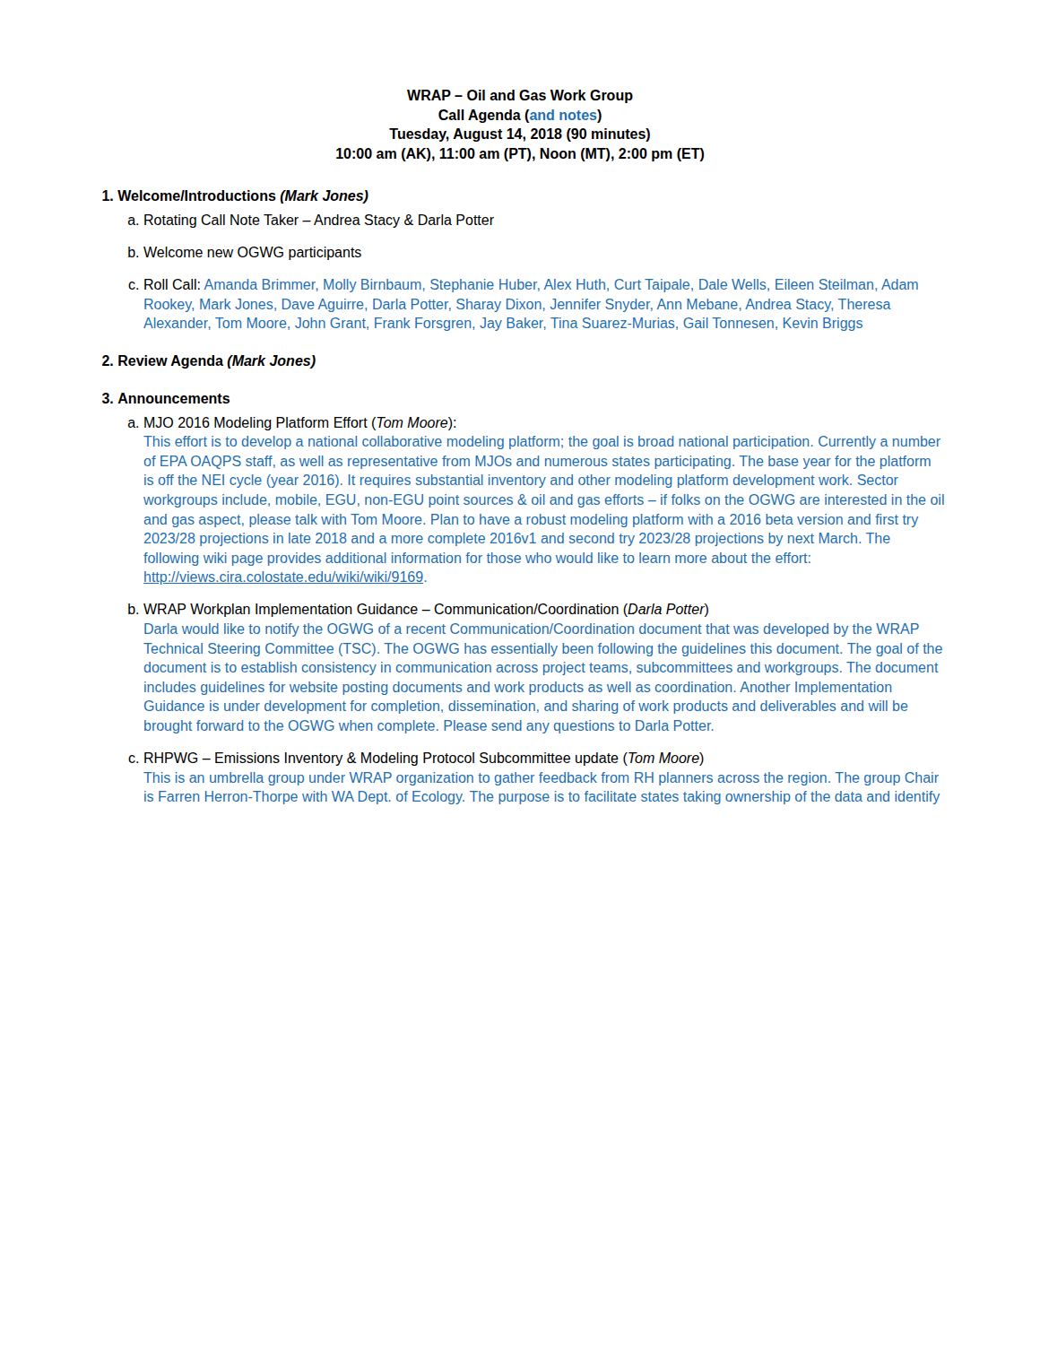WRAP – Oil and Gas Work Group
Call Agenda (and notes)
Tuesday, August 14, 2018 (90 minutes)
10:00 am (AK), 11:00 am (PT), Noon (MT), 2:00 pm (ET)
Welcome/Introductions (Mark Jones)
Rotating Call Note Taker – Andrea Stacy & Darla Potter
Welcome new OGWG participants
Roll Call: Amanda Brimmer, Molly Birnbaum, Stephanie Huber, Alex Huth, Curt Taipale, Dale Wells, Eileen Steilman, Adam Rookey, Mark Jones, Dave Aguirre, Darla Potter, Sharay Dixon, Jennifer Snyder, Ann Mebane, Andrea Stacy, Theresa Alexander, Tom Moore, John Grant, Frank Forsgren, Jay Baker, Tina Suarez-Murias, Gail Tonnesen, Kevin Briggs
Review Agenda (Mark Jones)
Announcements
MJO 2016 Modeling Platform Effort (Tom Moore):
This effort is to develop a national collaborative modeling platform; the goal is broad national participation. Currently a number of EPA OAQPS staff, as well as representative from MJOs and numerous states participating. The base year for the platform is off the NEI cycle (year 2016). It requires substantial inventory and other modeling platform development work. Sector workgroups include, mobile, EGU, non-EGU point sources & oil and gas efforts – if folks on the OGWG are interested in the oil and gas aspect, please talk with Tom Moore. Plan to have a robust modeling platform with a 2016 beta version and first try 2023/28 projections in late 2018 and a more complete 2016v1 and second try 2023/28 projections by next March. The following wiki page provides additional information for those who would like to learn more about the effort: http://views.cira.colostate.edu/wiki/wiki/9169.
WRAP Workplan Implementation Guidance – Communication/Coordination (Darla Potter)
Darla would like to notify the OGWG of a recent Communication/Coordination document that was developed by the WRAP Technical Steering Committee (TSC). The OGWG has essentially been following the guidelines this document. The goal of the document is to establish consistency in communication across project teams, subcommittees and workgroups. The document includes guidelines for website posting documents and work products as well as coordination. Another Implementation Guidance is under development for completion, dissemination, and sharing of work products and deliverables and will be brought forward to the OGWG when complete. Please send any questions to Darla Potter.
RHPWG – Emissions Inventory & Modeling Protocol Subcommittee update (Tom Moore)
This is an umbrella group under WRAP organization to gather feedback from RH planners across the region. The group Chair is Farren Herron-Thorpe with WA Dept. of Ecology. The purpose is to facilitate states taking ownership of the data and identify